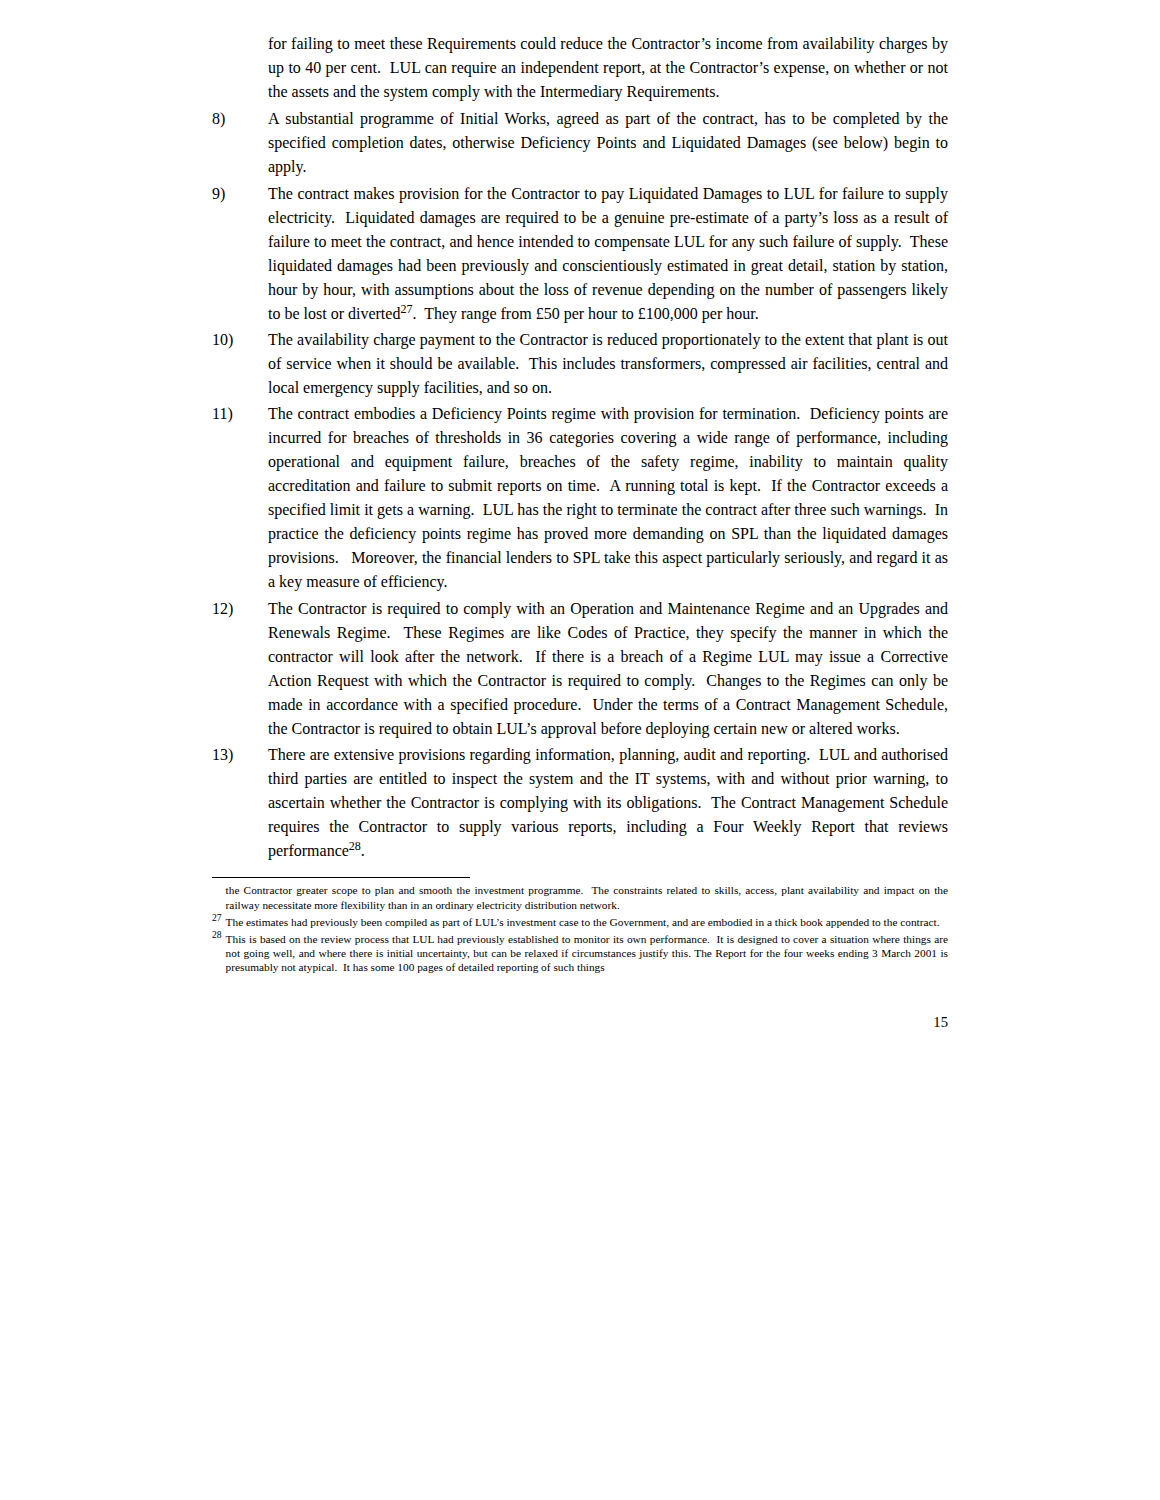for failing to meet these Requirements could reduce the Contractor’s income from availability charges by up to 40 per cent. LUL can require an independent report, at the Contractor’s expense, on whether or not the assets and the system comply with the Intermediary Requirements.
8) A substantial programme of Initial Works, agreed as part of the contract, has to be completed by the specified completion dates, otherwise Deficiency Points and Liquidated Damages (see below) begin to apply.
9) The contract makes provision for the Contractor to pay Liquidated Damages to LUL for failure to supply electricity. Liquidated damages are required to be a genuine pre-estimate of a party’s loss as a result of failure to meet the contract, and hence intended to compensate LUL for any such failure of supply. These liquidated damages had been previously and conscientiously estimated in great detail, station by station, hour by hour, with assumptions about the loss of revenue depending on the number of passengers likely to be lost or diverted27. They range from £50 per hour to £100,000 per hour.
10) The availability charge payment to the Contractor is reduced proportionately to the extent that plant is out of service when it should be available. This includes transformers, compressed air facilities, central and local emergency supply facilities, and so on.
11) The contract embodies a Deficiency Points regime with provision for termination. Deficiency points are incurred for breaches of thresholds in 36 categories covering a wide range of performance, including operational and equipment failure, breaches of the safety regime, inability to maintain quality accreditation and failure to submit reports on time. A running total is kept. If the Contractor exceeds a specified limit it gets a warning. LUL has the right to terminate the contract after three such warnings. In practice the deficiency points regime has proved more demanding on SPL than the liquidated damages provisions. Moreover, the financial lenders to SPL take this aspect particularly seriously, and regard it as a key measure of efficiency.
12) The Contractor is required to comply with an Operation and Maintenance Regime and an Upgrades and Renewals Regime. These Regimes are like Codes of Practice, they specify the manner in which the contractor will look after the network. If there is a breach of a Regime LUL may issue a Corrective Action Request with which the Contractor is required to comply. Changes to the Regimes can only be made in accordance with a specified procedure. Under the terms of a Contract Management Schedule, the Contractor is required to obtain LUL’s approval before deploying certain new or altered works.
13) There are extensive provisions regarding information, planning, audit and reporting. LUL and authorised third parties are entitled to inspect the system and the IT systems, with and without prior warning, to ascertain whether the Contractor is complying with its obligations. The Contract Management Schedule requires the Contractor to supply various reports, including a Four Weekly Report that reviews performance28.
the Contractor greater scope to plan and smooth the investment programme. The constraints related to skills, access, plant availability and impact on the railway necessitate more flexibility than in an ordinary electricity distribution network.
27 The estimates had previously been compiled as part of LUL’s investment case to the Government, and are embodied in a thick book appended to the contract.
28 This is based on the review process that LUL had previously established to monitor its own performance. It is designed to cover a situation where things are not going well, and where there is initial uncertainty, but can be relaxed if circumstances justify this. The Report for the four weeks ending 3 March 2001 is presumably not atypical. It has some 100 pages of detailed reporting of such things
15